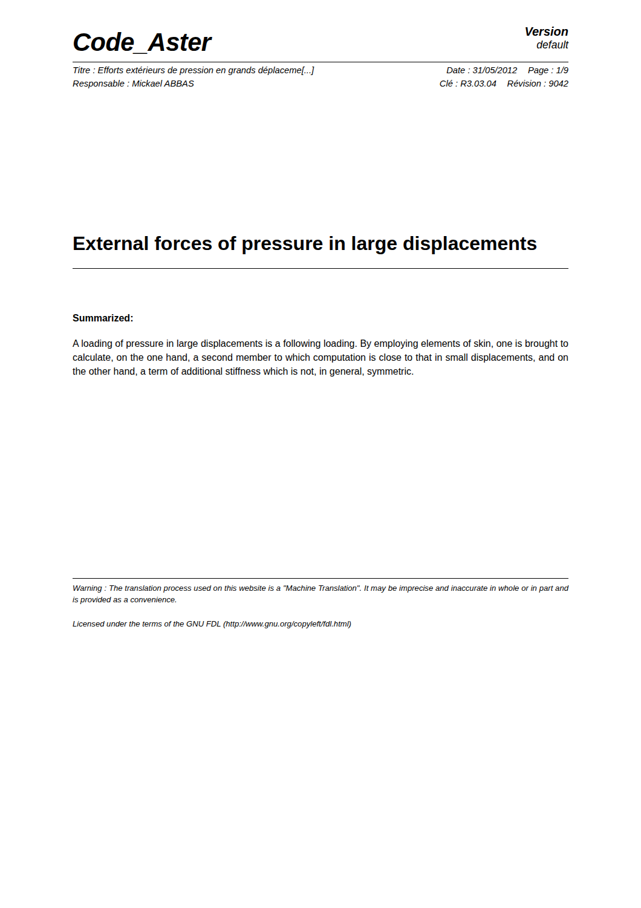Code_Aster
Version default
Titre : Efforts extérieurs de pression en grands déplaceme[...]
Date : 31/05/2012 Page : 1/9
Responsable : Mickael ABBAS
Clé : R3.03.04 Révision : 9042
External forces of pressure in large displacements
Summarized:
A loading of pressure in large displacements is a following loading. By employing elements of skin, one is brought to calculate, on the one hand, a second member to which computation is close to that in small displacements, and on the other hand, a term of additional stiffness which is not, in general, symmetric.
Warning : The translation process used on this website is a "Machine Translation". It may be imprecise and inaccurate in whole or in part and is provided as a convenience.
Licensed under the terms of the GNU FDL (http://www.gnu.org/copyleft/fdl.html)